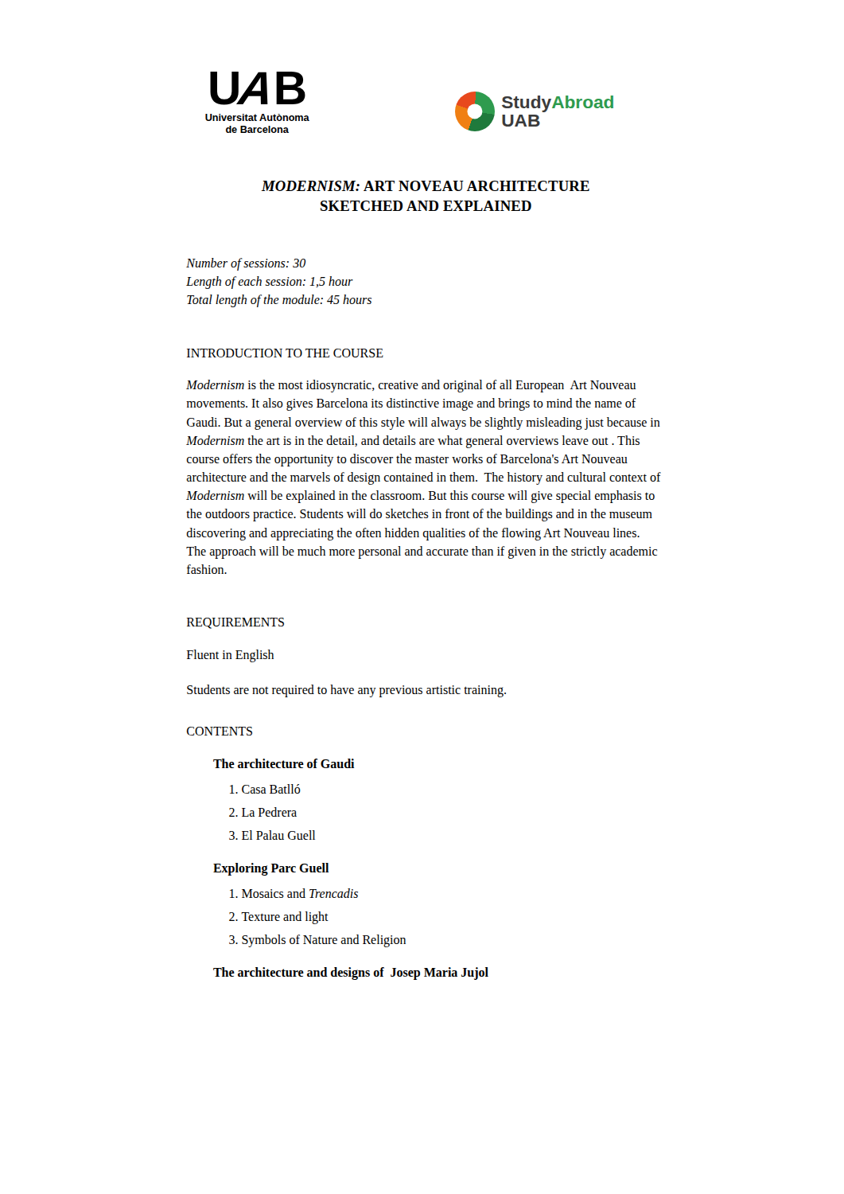UAB Universitat Autònoma de Barcelona
Study Abroad
UAB
MODERNISM: ART NOVEAU ARCHITECTURE
SKETCHED AND EXPLAINED
Number of sessions: 30
Length of each session: 1,5 hour
Total length of the module: 45 hours
Introduction to the course
Modernism is the most idiosyncratic, creative and original of all European Art Nouveau movements. It also gives Barcelona its distinctive image and brings to mind the name of Gaudi. But a general overview of this style will always be slightly misleading just because in Modernism the art is in the detail, and details are what general overviews leave out . This course offers the opportunity to discover the master works of Barcelona's Art Nouveau architecture and the marvels of design contained in them. The history and cultural context of Modernism will be explained in the classroom. But this course will give special emphasis to the outdoors practice. Students will do sketches in front of the buildings and in the museum discovering and appreciating the often hidden qualities of the flowing Art Nouveau lines. The approach will be much more personal and accurate than if given in the strictly academic fashion.
Requirements
Fluent in English
Students are not required to have any previous artistic training.
Contents
The architecture of Gaudi
Casa Batlló
La Pedrera
El Palau Guell
Exploring Parc Guell
Mosaics and Trencadis
Texture and light
Symbols of Nature and Religion
The architecture and designs of Josep Maria Jujol